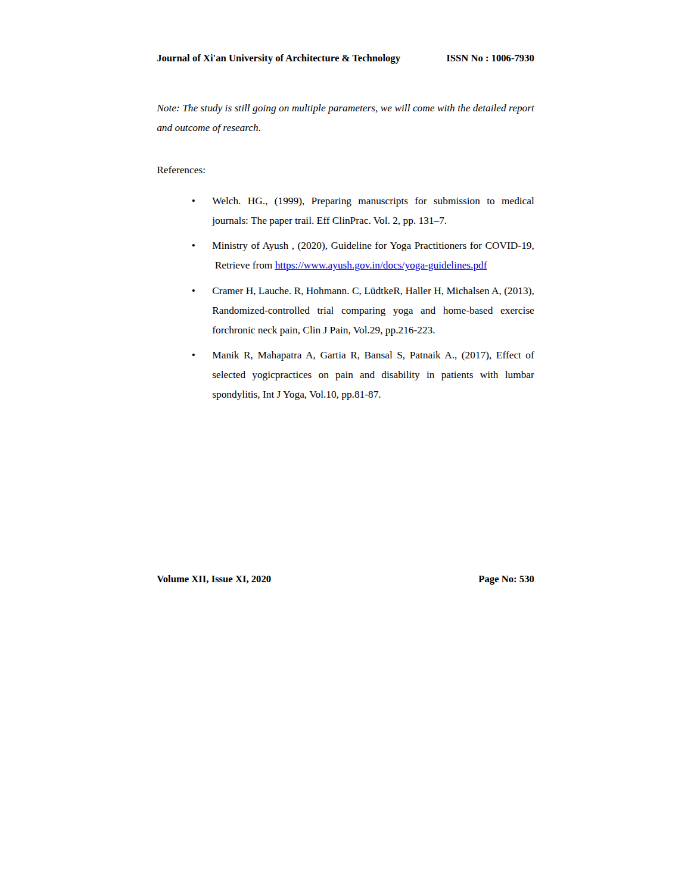Journal of Xi'an University of Architecture & Technology
ISSN No : 1006-7930
Note: The study is still going on multiple parameters, we will come with the detailed report and outcome of research.
References:
Welch. HG., (1999), Preparing manuscripts for submission to medical journals: The paper trail. Eff ClinPrac. Vol. 2, pp. 131–7.
Ministry of Ayush , (2020), Guideline for Yoga Practitioners for COVID-19, Retrieve from https://www.ayush.gov.in/docs/yoga-guidelines.pdf
Cramer H, Lauche. R, Hohmann. C, LüdtkeR, Haller H, Michalsen A, (2013), Randomized-controlled trial comparing yoga and home-based exercise forchronic neck pain, Clin J Pain, Vol.29, pp.216-223.
Manik R, Mahapatra A, Gartia R, Bansal S, Patnaik A., (2017), Effect of selected yogicpractices on pain and disability in patients with lumbar spondylitis, Int J Yoga, Vol.10, pp.81-87.
Volume XII, Issue XI, 2020
Page No: 530